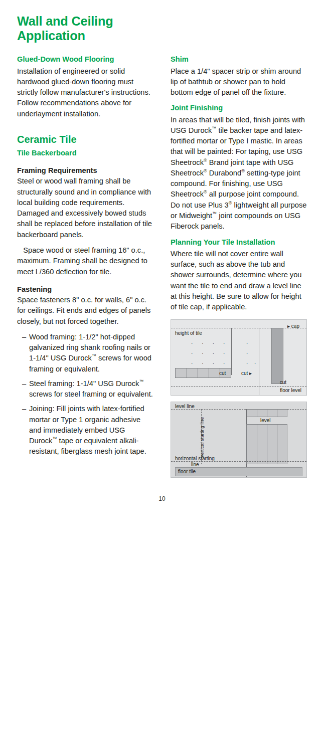Wall and Ceiling
Application
Glued-Down Wood Flooring
Installation of engineered or solid hardwood glued-down flooring must strictly follow manufacturer's instructions. Follow recommendations above for underlayment installation.
Ceramic Tile
Tile Backerboard
Framing Requirements
Steel or wood wall framing shall be structurally sound and in compliance with local building code requirements. Damaged and excessively bowed studs shall be replaced before installation of tile backerboard panels.
Space wood or steel framing 16" o.c., maximum. Framing shall be designed to meet L/360 deflection for tile.
Fastening
Space fasteners 8" o.c. for walls, 6" o.c. for ceilings. Fit ends and edges of panels closely, but not forced together.
Wood framing: 1-1/2" hot-dipped galvanized ring shank roofing nails or 1-1/4" USG Durock™ screws for wood framing or equivalent.
Steel framing: 1-1/4" USG Durock™ screws for steel framing or equivalent.
Joining: Fill joints with latex-fortified mortar or Type 1 organic adhesive and immediately embed USG Durock™ tape or equivalent alkali-resistant, fiberglass mesh joint tape.
Shim
Place a 1/4" spacer strip or shim around lip of bathtub or shower pan to hold bottom edge of panel off the fixture.
Joint Finishing
In areas that will be tiled, finish joints with USG Durock™ tile backer tape and latex-fortified mortar or Type I mastic. In areas that will be painted: For taping, use USG Sheetrock® Brand joint tape with USG Sheetrock® Durabond® setting-type joint compound. For finishing, use USG Sheetrock® all purpose joint compound. Do not use Plus 3® lightweight all purpose or Midweight™ joint compounds on USG Fiberock panels.
Planning Your Tile Installation
Where tile will not cover entire wall surface, such as above the tub and shower surrounds, determine where you want the tile to end and draw a level line at this height. Be sure to allow for height of tile cap, if applicable.
▸ cap
height of tile
. . . .
. . . .
. . . .
.
.
. .
cut
cut ▸
cut
floor level
level line
level
vertical starting line
horizontal starting
line
floor tile
10